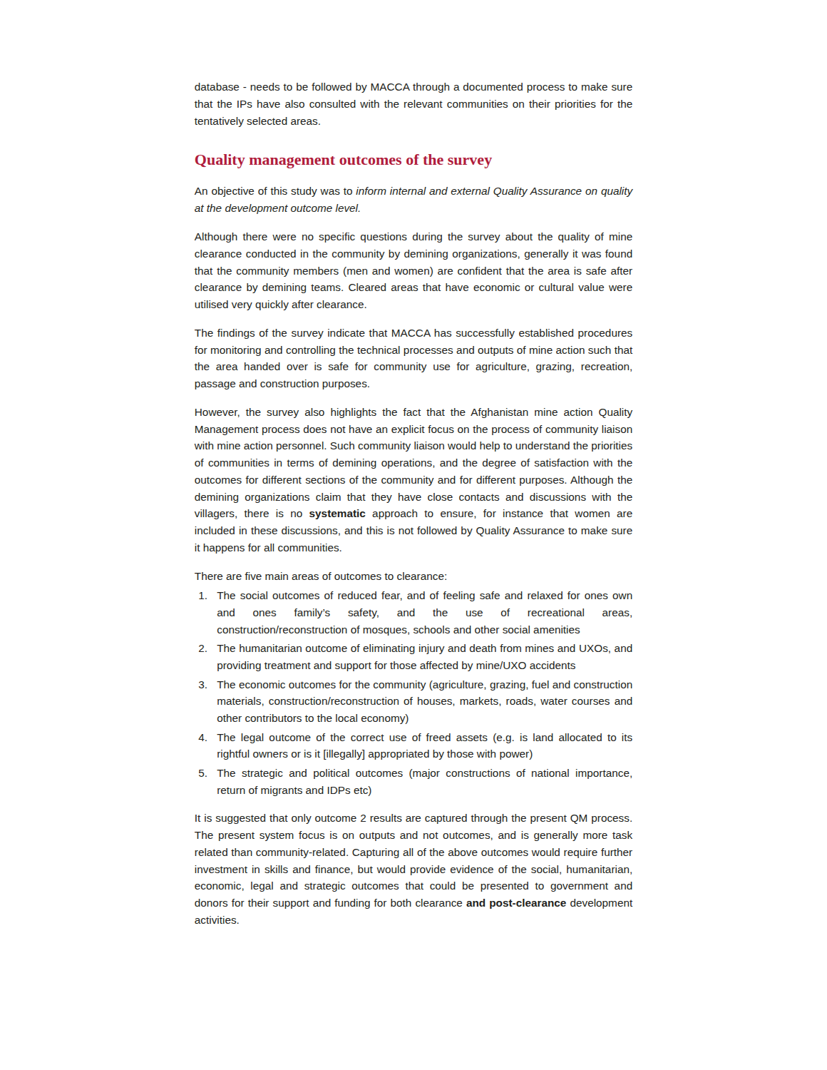database - needs to be followed by MACCA through a documented process to make sure that the IPs have also consulted with the relevant communities on their priorities for the tentatively selected areas.
Quality management outcomes of the survey
An objective of this study was to inform internal and external Quality Assurance on quality at the development outcome level.
Although there were no specific questions during the survey about the quality of mine clearance conducted in the community by demining organizations, generally it was found that the community members (men and women) are confident that the area is safe after clearance by demining teams. Cleared areas that have economic or cultural value were utilised very quickly after clearance.
The findings of the survey indicate that MACCA has successfully established procedures for monitoring and controlling the technical processes and outputs of mine action such that the area handed over is safe for community use for agriculture, grazing, recreation, passage and construction purposes.
However, the survey also highlights the fact that the Afghanistan mine action Quality Management process does not have an explicit focus on the process of community liaison with mine action personnel. Such community liaison would help to understand the priorities of communities in terms of demining operations, and the degree of satisfaction with the outcomes for different sections of the community and for different purposes. Although the demining organizations claim that they have close contacts and discussions with the villagers, there is no systematic approach to ensure, for instance that women are included in these discussions, and this is not followed by Quality Assurance to make sure it happens for all communities.
There are five main areas of outcomes to clearance:
The social outcomes of reduced fear, and of feeling safe and relaxed for ones own and ones family’s safety, and the use of recreational areas, construction/reconstruction of mosques, schools and other social amenities
The humanitarian outcome of eliminating injury and death from mines and UXOs, and providing treatment and support for those affected by mine/UXO accidents
The economic outcomes for the community (agriculture, grazing, fuel and construction materials, construction/reconstruction of houses, markets, roads, water courses and other contributors to the local economy)
The legal outcome of the correct use of freed assets (e.g. is land allocated to its rightful owners or is it [illegally] appropriated by those with power)
The strategic and political outcomes (major constructions of national importance, return of migrants and IDPs etc)
It is suggested that only outcome 2 results are captured through the present QM process. The present system focus is on outputs and not outcomes, and is generally more task related than community-related. Capturing all of the above outcomes would require further investment in skills and finance, but would provide evidence of the social, humanitarian, economic, legal and strategic outcomes that could be presented to government and donors for their support and funding for both clearance and post-clearance development activities.